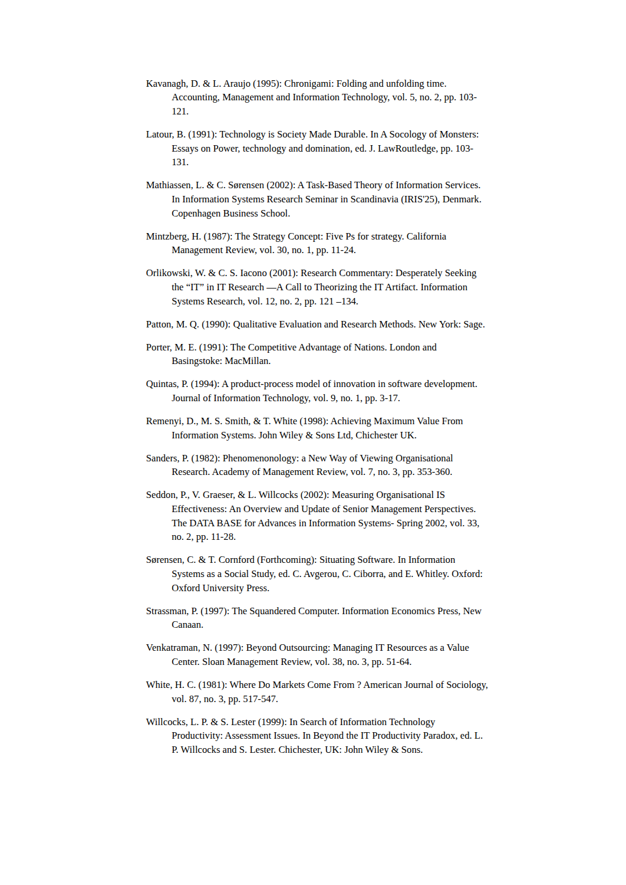Kavanagh, D. & L. Araujo (1995): Chronigami: Folding and unfolding time. Accounting, Management and Information Technology, vol. 5, no. 2, pp. 103-121.
Latour, B. (1991): Technology is Society Made Durable. In A Socology of Monsters: Essays on Power, technology and domination, ed. J. LawRoutledge, pp. 103-131.
Mathiassen, L. & C. Sørensen (2002): A Task-Based Theory of Information Services. In Information Systems Research Seminar in Scandinavia (IRIS'25), Denmark. Copenhagen Business School.
Mintzberg, H. (1987): The Strategy Concept: Five Ps for strategy. California Management Review, vol. 30, no. 1, pp. 11-24.
Orlikowski, W. & C. S. Iacono (2001): Research Commentary: Desperately Seeking the “IT” in IT Research —A Call to Theorizing the IT Artifact. Information Systems Research, vol. 12, no. 2, pp. 121 –134.
Patton, M. Q. (1990): Qualitative Evaluation and Research Methods. New York: Sage.
Porter, M. E. (1991): The Competitive Advantage of Nations. London and Basingstoke: MacMillan.
Quintas, P. (1994): A product-process model of innovation in software development. Journal of Information Technology, vol. 9, no. 1, pp. 3-17.
Remenyi, D., M. S. Smith, & T. White (1998): Achieving Maximum Value From Information Systems. John Wiley & Sons Ltd, Chichester UK.
Sanders, P. (1982): Phenomenonology: a New Way of Viewing Organisational Research. Academy of Management Review, vol. 7, no. 3, pp. 353-360.
Seddon, P., V. Graeser, & L. Willcocks (2002): Measuring Organisational IS Effectiveness: An Overview and Update of Senior Management Perspectives. The DATA BASE for Advances in Information Systems- Spring 2002, vol. 33, no. 2, pp. 11-28.
Sørensen, C. & T. Cornford (Forthcoming): Situating Software. In Information Systems as a Social Study, ed. C. Avgerou, C. Ciborra, and E. Whitley. Oxford: Oxford University Press.
Strassman, P. (1997): The Squandered Computer. Information Economics Press, New Canaan.
Venkatraman, N. (1997): Beyond Outsourcing: Managing IT Resources as a Value Center. Sloan Management Review, vol. 38, no. 3, pp. 51-64.
White, H. C. (1981): Where Do Markets Come From ? American Journal of Sociology, vol. 87, no. 3, pp. 517-547.
Willcocks, L. P. & S. Lester (1999): In Search of Information Technology Productivity: Assessment Issues. In Beyond the IT Productivity Paradox, ed. L. P. Willcocks and S. Lester. Chichester, UK: John Wiley & Sons.